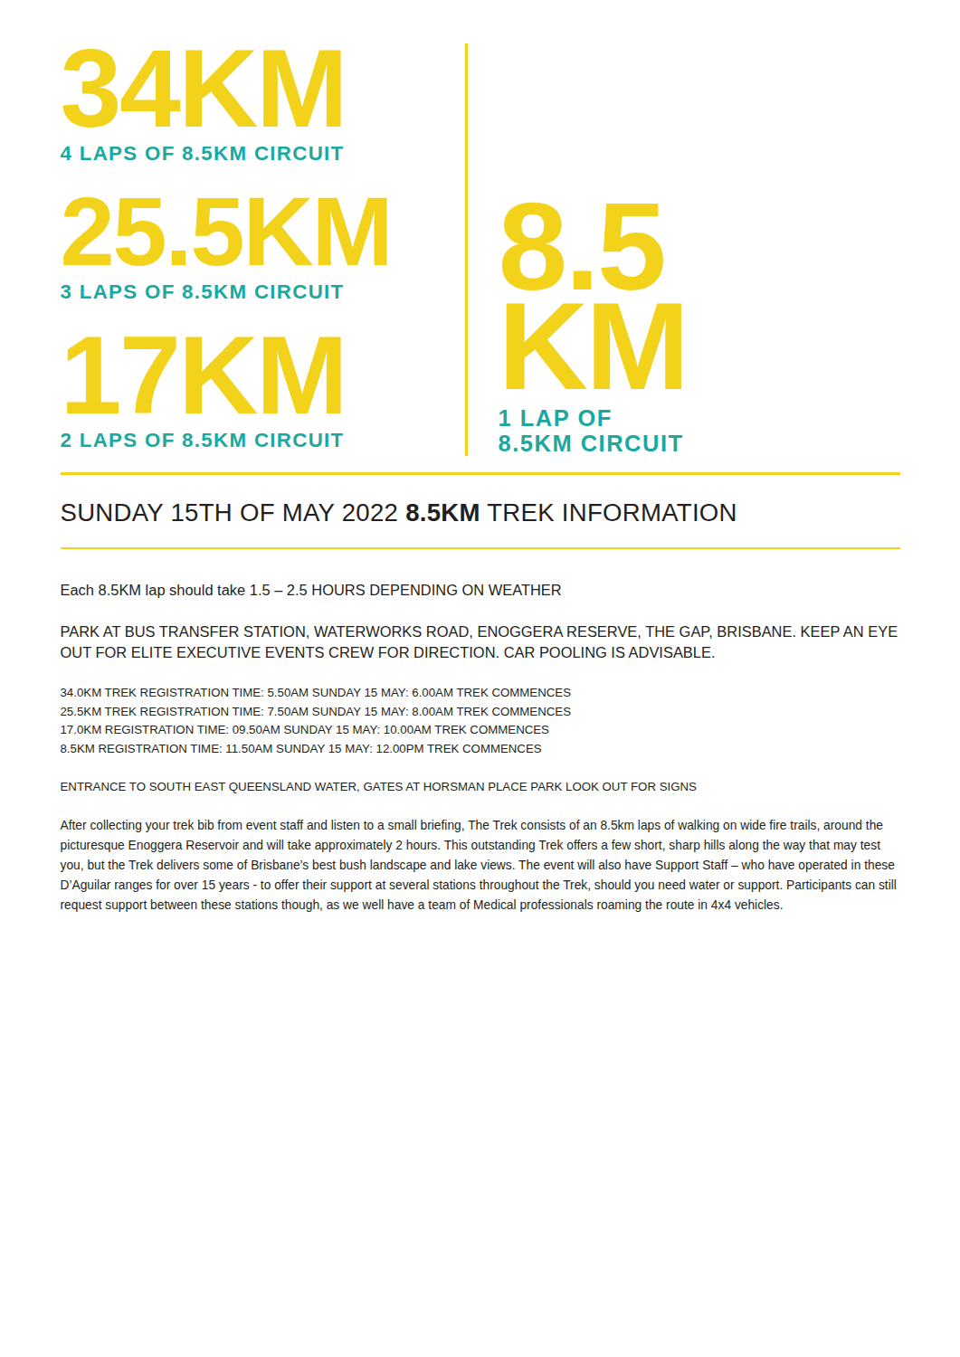34KM
4 laps of 8.5km circuit
25.5KM
3 laps of 8.5km circuit
17KM
2 laps of 8.5km circuit
8.5KM
1 lap of
8.5km circuit
SUNDAY 15TH OF MAY 2022 8.5KM TREK INFORMATION
Each 8.5KM lap should take 1.5 – 2.5 HOURS DEPENDING ON WEATHER
Park at bus transfer station, Waterworks Road, Enoggera Reserve, The Gap, Brisbane. Keep an eye out for Elite Executive Events crew for direction. Car pooling is advisable.
34.0KM TREK REGISTRATION TIME: 5.50AM SUNDAY 15 MAY: 6.00AM TREK COMMENCES 25.5KM TREK REGISTRATION TIME: 7.50AM SUNDAY 15 MAY: 8.00AM TREK COMMENCES 17.0KM REGISTRATION TIME: 09.50AM SUNDAY 15 MAY: 10.00AM TREK COMMENCES 8.5KM REGISTRATION TIME: 11.50AM SUNDAY 15 MAY: 12.00PM TREK COMMENCES
Entrance to South East Queensland Water, gates at Horsman Place Park look out for signs
After collecting your trek bib from event staff and listen to a small briefing, The Trek consists of an 8.5km laps of walking on wide fire trails, around the picturesque Enoggera Reservoir and will take approximately 2 hours. This outstanding Trek offers a few short, sharp hills along the way that may test you, but the Trek delivers some of Brisbane’s best bush landscape and lake views. The event will also have Support Staff – who have operated in these D’Aguilar ranges for over 15 years - to offer their support at several stations throughout the Trek, should you need water or support. Participants can still request support between these stations though, as we well have a team of Medical professionals roaming the route in 4x4 vehicles.